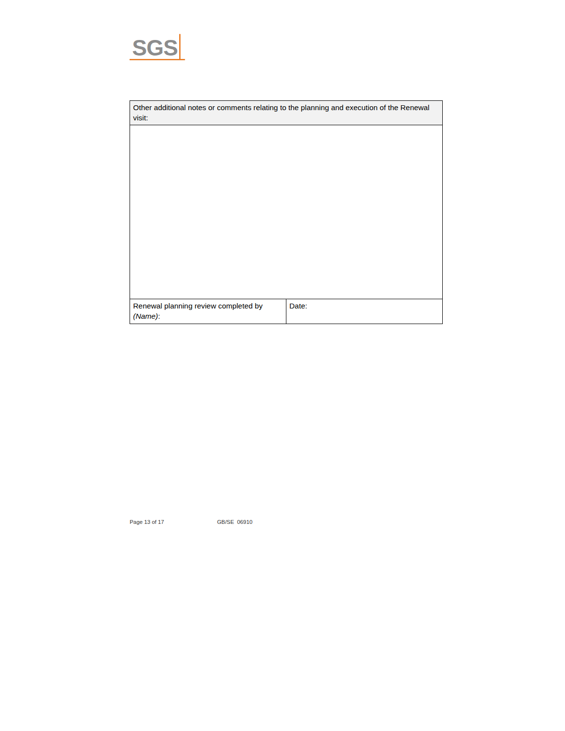SGS
| Other additional notes or comments relating to the planning and execution of the Renewal visit: |
| Renewal planning review completed by (Name) : | Date: |
Page 13 of 17 GB/SE 06910